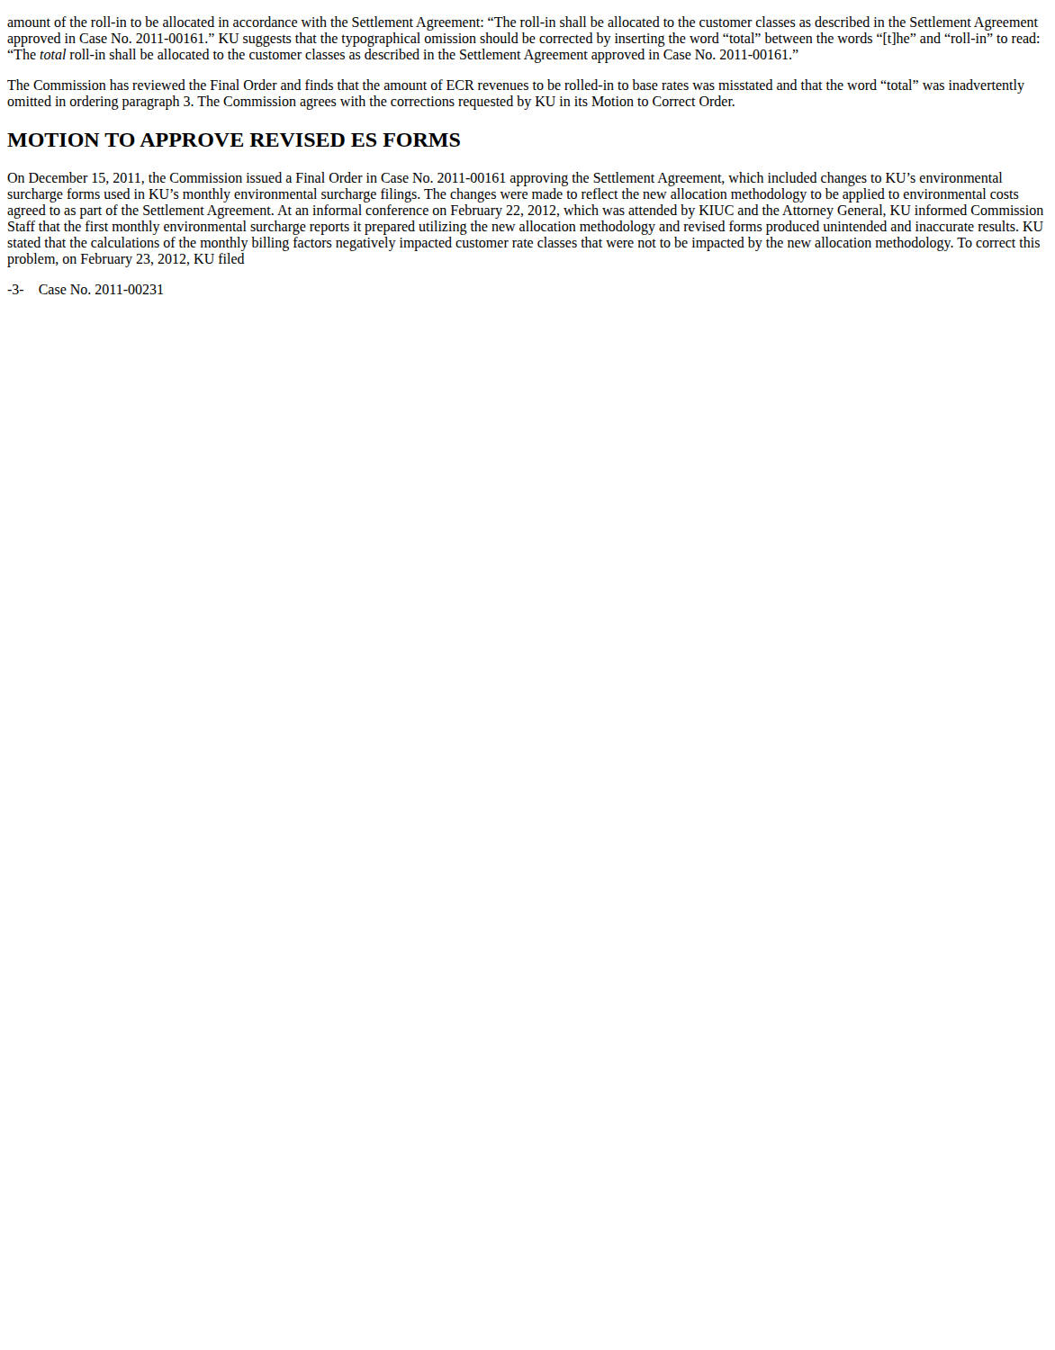amount of the roll-in to be allocated in accordance with the Settlement Agreement: “The roll-in shall be allocated to the customer classes as described in the Settlement Agreement approved in Case No. 2011-00161.” KU suggests that the typographical omission should be corrected by inserting the word “total” between the words “[t]he” and “roll-in” to read: “The total roll-in shall be allocated to the customer classes as described in the Settlement Agreement approved in Case No. 2011-00161.”
The Commission has reviewed the Final Order and finds that the amount of ECR revenues to be rolled-in to base rates was misstated and that the word “total” was inadvertently omitted in ordering paragraph 3. The Commission agrees with the corrections requested by KU in its Motion to Correct Order.
MOTION TO APPROVE REVISED ES FORMS
On December 15, 2011, the Commission issued a Final Order in Case No. 2011-00161 approving the Settlement Agreement, which included changes to KU’s environmental surcharge forms used in KU’s monthly environmental surcharge filings. The changes were made to reflect the new allocation methodology to be applied to environmental costs agreed to as part of the Settlement Agreement. At an informal conference on February 22, 2012, which was attended by KIUC and the Attorney General, KU informed Commission Staff that the first monthly environmental surcharge reports it prepared utilizing the new allocation methodology and revised forms produced unintended and inaccurate results. KU stated that the calculations of the monthly billing factors negatively impacted customer rate classes that were not to be impacted by the new allocation methodology. To correct this problem, on February 23, 2012, KU filed
-3- Case No. 2011-00231